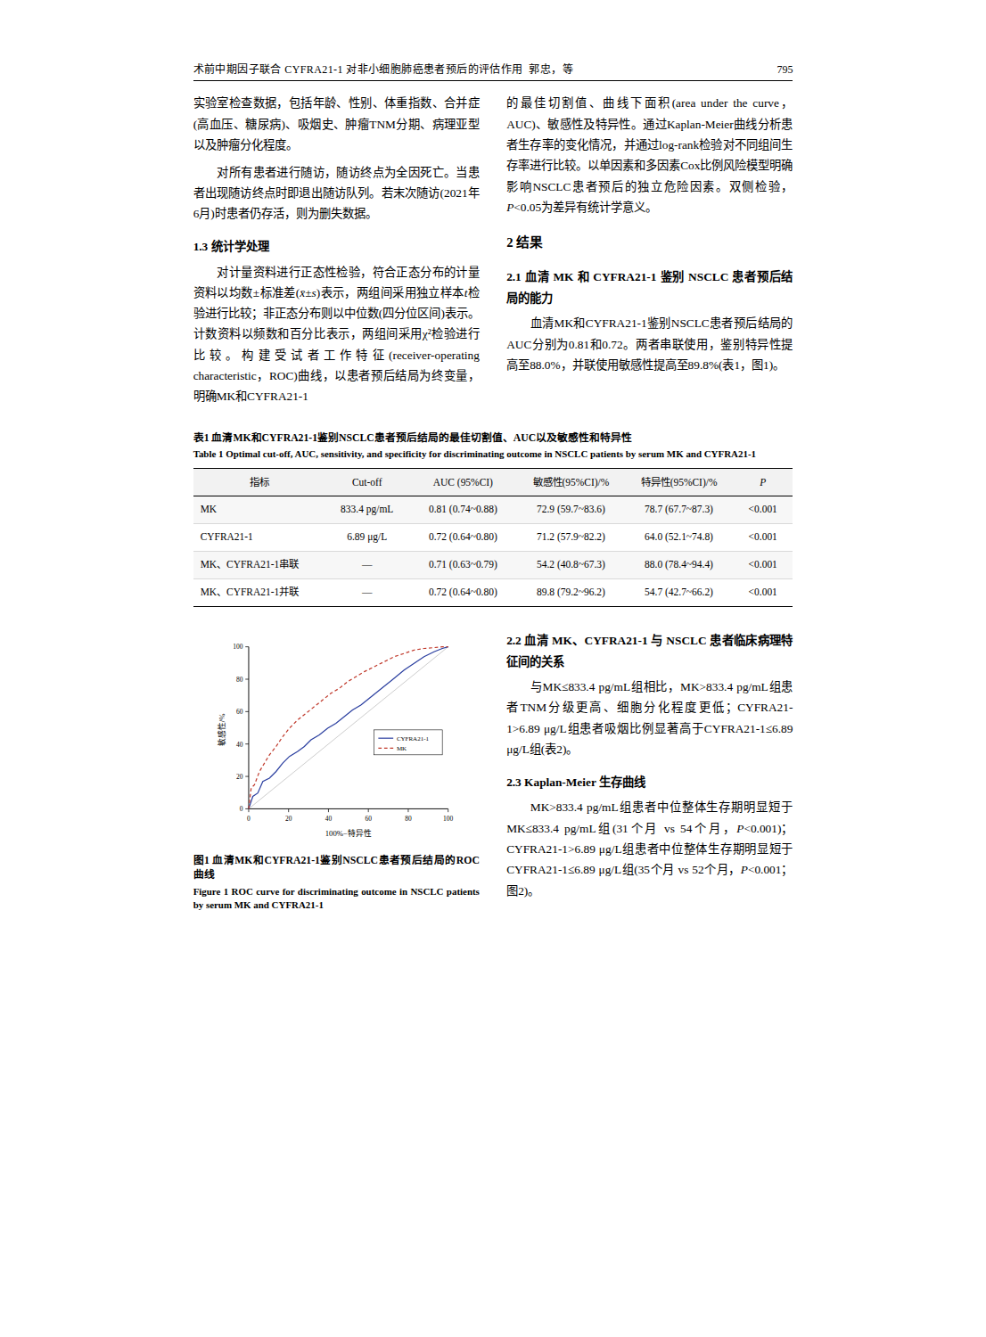术前中期因子联合 CYFRA21-1 对非小细胞肺癌患者预后的评估作用 郭忠，等
795
实验室检查数据，包括年龄、性别、体重指数、合并症(高血压、糖尿病)、吸烟史、肿瘤TNM分期、病理亚型以及肿瘤分化程度。
对所有患者进行随访，随访终点为全因死亡。当患者出现随访终点时即退出随访队列。若末次随访(2021年6月)时患者仍存活，则为删失数据。
1.3 统计学处理
对计量资料进行正态性检验，符合正态分布的计量资料以均数±标准差(x̄±s)表示，两组间采用独立样本t检验进行比较；非正态分布则以中位数(四分位区间)表示。计数资料以频数和百分比表示，两组间采用χ²检验进行比较。构建受试者工作特征(receiver-operating characteristic，ROC)曲线，以患者预后结局为终变量，明确MK和CYFRA21-1
的最佳切割值、曲线下面积(area under the curve，AUC)、敏感性及特异性。通过Kaplan-Meier曲线分析患者生存率的变化情况，并通过log-rank检验对不同组间生存率进行比较。以单因素和多因素Cox比例风险模型明确影响NSCLC患者预后的独立危险因素。双侧检验，P<0.05为差异有统计学意义。
2 结果
2.1 血清 MK 和 CYFRA21-1 鉴别 NSCLC 患者预后结局的能力
血清MK和CYFRA21-1鉴别NSCLC患者预后结局的AUC分别为0.81和0.72。两者串联使用，鉴别特异性提高至88.0%，并联使用敏感性提高至89.8%(表1，图1)。
表1 血清MK和CYFRA21-1鉴别NSCLC患者预后结局的最佳切割值、AUC以及敏感性和特异性
Table 1 Optimal cut-off, AUC, sensitivity, and specificity for discriminating outcome in NSCLC patients by serum MK and CYFRA21-1
| 指标 | Cut-off | AUC (95%CI) | 敏感性(95%CI)/% | 特异性(95%CI)/% | P |
| --- | --- | --- | --- | --- | --- |
| MK | 833.4 pg/mL | 0.81 (0.74~0.88) | 72.9 (59.7~83.6) | 78.7 (67.7~87.3) | <0.001 |
| CYFRA21-1 | 6.89 μg/L | 0.72 (0.64~0.80) | 71.2 (57.9~82.2) | 64.0 (52.1~74.8) | <0.001 |
| MK、CYFRA21-1串联 | — | 0.71 (0.63~0.79) | 54.2 (40.8~67.3) | 88.0 (78.4~94.4) | <0.001 |
| MK、CYFRA21-1并联 | — | 0.72 (0.64~0.80) | 89.8 (79.2~96.2) | 54.7 (42.7~66.2) | <0.001 |
0 20 40 60 80 100 0 20 40 60 80 100 CYFRA21-1 MK 敏感性/% 100%−特异性
图1 血清MK和CYFRA21-1鉴别NSCLC患者预后结局的ROC曲线
Figure 1 ROC curve for discriminating outcome in NSCLC patients by serum MK and CYFRA21-1
2.2 血清 MK、CYFRA21-1 与 NSCLC 患者临床病理特征间的关系
与MK≤833.4 pg/mL组相比，MK>833.4 pg/mL组患者TNM分级更高、细胞分化程度更低；CYFRA21-1>6.89 μg/L组患者吸烟比例显著高于CYFRA21-1≤6.89 μg/L组(表2)。
2.3 Kaplan-Meier 生存曲线
MK>833.4 pg/mL组患者中位整体生存期明显短于MK≤833.4 pg/mL组(31个月 vs 54个月，P<0.001)；CYFRA21-1>6.89 μg/L组患者中位整体生存期明显短于CYFRA21-1≤6.89 μg/L组(35个月 vs 52个月，P<0.001；图2)。